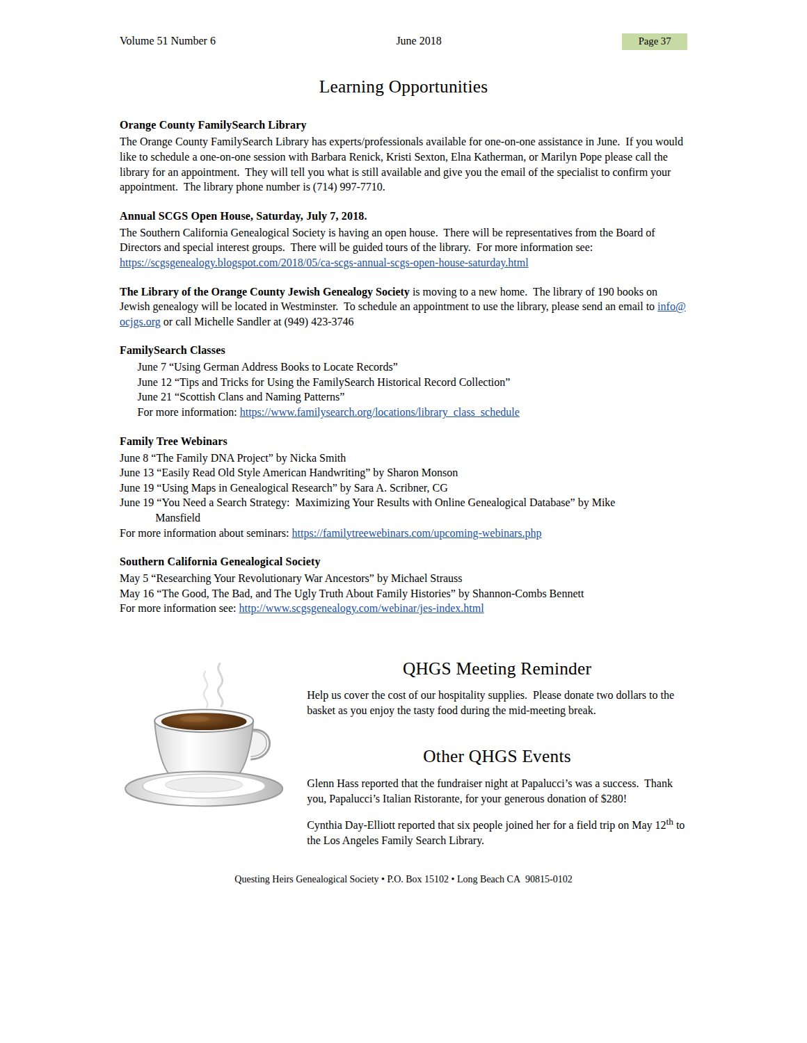Volume 51 Number 6
June 2018
Page 37
Learning Opportunities
Orange County FamilySearch Library
The Orange County FamilySearch Library has experts/professionals available for one-on-one assistance in June. If you would like to schedule a one-on-one session with Barbara Renick, Kristi Sexton, Elna Katherman, or Marilyn Pope please call the library for an appointment. They will tell you what is still available and give you the email of the specialist to confirm your appointment. The library phone number is (714) 997-7710.
Annual SCGS Open House, Saturday, July 7, 2018.
The Southern California Genealogical Society is having an open house. There will be representatives from the Board of Directors and special interest groups. There will be guided tours of the library. For more information see:
https://scgsgenealogy.blogspot.com/2018/05/ca-scgs-annual-scgs-open-house-saturday.html
The Library of the Orange County Jewish Genealogy Society is moving to a new home. The library of 190 books on Jewish genealogy will be located in Westminster. To schedule an appointment to use the library, please send an email to info@ocjgs.org or call Michelle Sandler at (949) 423-3746
FamilySearch Classes
June 7 “Using German Address Books to Locate Records”
June 12 “Tips and Tricks for Using the FamilySearch Historical Record Collection”
June 21 “Scottish Clans and Naming Patterns”
For more information: https://www.familysearch.org/locations/library_class_schedule
Family Tree Webinars
June 8 “The Family DNA Project” by Nicka Smith
June 13 “Easily Read Old Style American Handwriting” by Sharon Monson
June 19 “Using Maps in Genealogical Research” by Sara A. Scribner, CG
June 19 “You Need a Search Strategy: Maximizing Your Results with Online Genealogical Database” by Mike Mansfield
For more information about seminars: https://familytreewebinars.com/upcoming-webinars.php
Southern California Genealogical Society
May 5 “Researching Your Revolutionary War Ancestors” by Michael Strauss
May 16 “The Good, The Bad, and The Ugly Truth About Family Histories” by Shannon-Combs Bennett
For more information see: http://www.scgsgenealogy.com/webinar/jes-index.html
QHGS Meeting Reminder
Help us cover the cost of our hospitality supplies. Please donate two dollars to the basket as you enjoy the tasty food during the mid-meeting break.
Other QHGS Events
Glenn Hass reported that the fundraiser night at Papalucci’s was a success. Thank you, Papalucci’s Italian Ristorante, for your generous donation of $280!
Cynthia Day-Elliott reported that six people joined her for a field trip on May 12th to the Los Angeles Family Search Library.
Questing Heirs Genealogical Society • P.O. Box 15102 • Long Beach CA 90815-0102